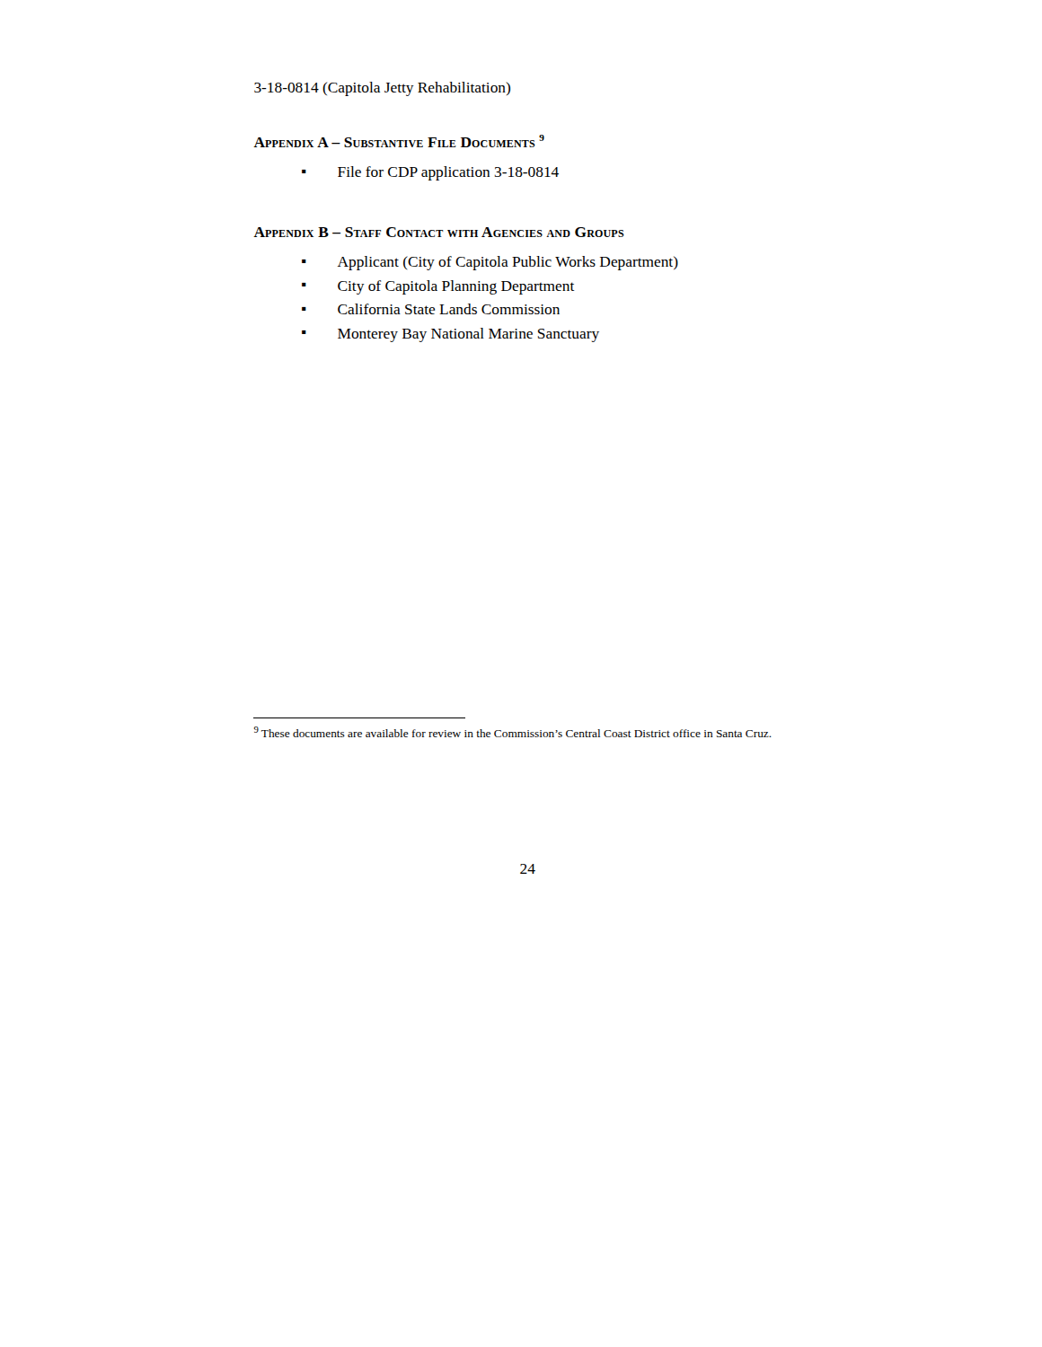3-18-0814 (Capitola Jetty Rehabilitation)
Appendix A – Substantive File Documents 9
File for CDP application 3-18-0814
Appendix B – Staff Contact with Agencies and Groups
Applicant (City of Capitola Public Works Department)
City of Capitola Planning Department
California State Lands Commission
Monterey Bay National Marine Sanctuary
9 These documents are available for review in the Commission’s Central Coast District office in Santa Cruz.
24